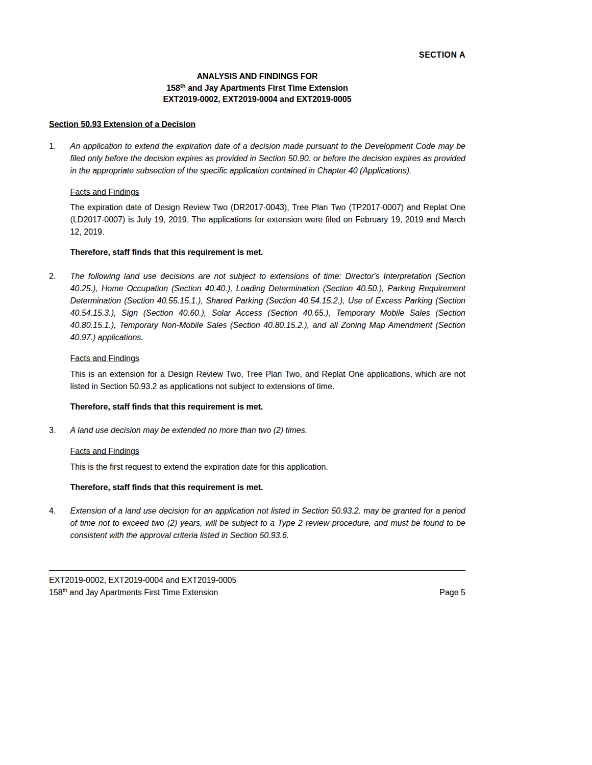SECTION A
ANALYSIS AND FINDINGS FOR 158th and Jay Apartments First Time Extension EXT2019-0002, EXT2019-0004 and EXT2019-0005
Section 50.93 Extension of a Decision
1.
An application to extend the expiration date of a decision made pursuant to the Development Code may be filed only before the decision expires as provided in Section 50.90. or before the decision expires as provided in the appropriate subsection of the specific application contained in Chapter 40 (Applications).
Facts and Findings
The expiration date of Design Review Two (DR2017-0043), Tree Plan Two (TP2017-0007) and Replat One (LD2017-0007) is July 19, 2019. The applications for extension were filed on February 19, 2019 and March 12, 2019.
Therefore, staff finds that this requirement is met.
2.
The following land use decisions are not subject to extensions of time: Director's Interpretation (Section 40.25.), Home Occupation (Section 40.40.), Loading Determination (Section 40.50.), Parking Requirement Determination (Section 40.55.15.1.), Shared Parking (Section 40.54.15.2.), Use of Excess Parking (Section 40.54.15.3.), Sign (Section 40.60.), Solar Access (Section 40.65.), Temporary Mobile Sales (Section 40.80.15.1.), Temporary Non-Mobile Sales (Section 40.80.15.2.), and all Zoning Map Amendment (Section 40.97.) applications.
Facts and Findings
This is an extension for a Design Review Two, Tree Plan Two, and Replat One applications, which are not listed in Section 50.93.2 as applications not subject to extensions of time.
Therefore, staff finds that this requirement is met.
3.
A land use decision may be extended no more than two (2) times.
Facts and Findings
This is the first request to extend the expiration date for this application.
Therefore, staff finds that this requirement is met.
4.
Extension of a land use decision for an application not listed in Section 50.93.2. may be granted for a period of time not to exceed two (2) years, will be subject to a Type 2 review procedure, and must be found to be consistent with the approval criteria listed in Section 50.93.6.
EXT2019-0002, EXT2019-0004 and EXT2019-0005
158th and Jay Apartments First Time Extension Page 5